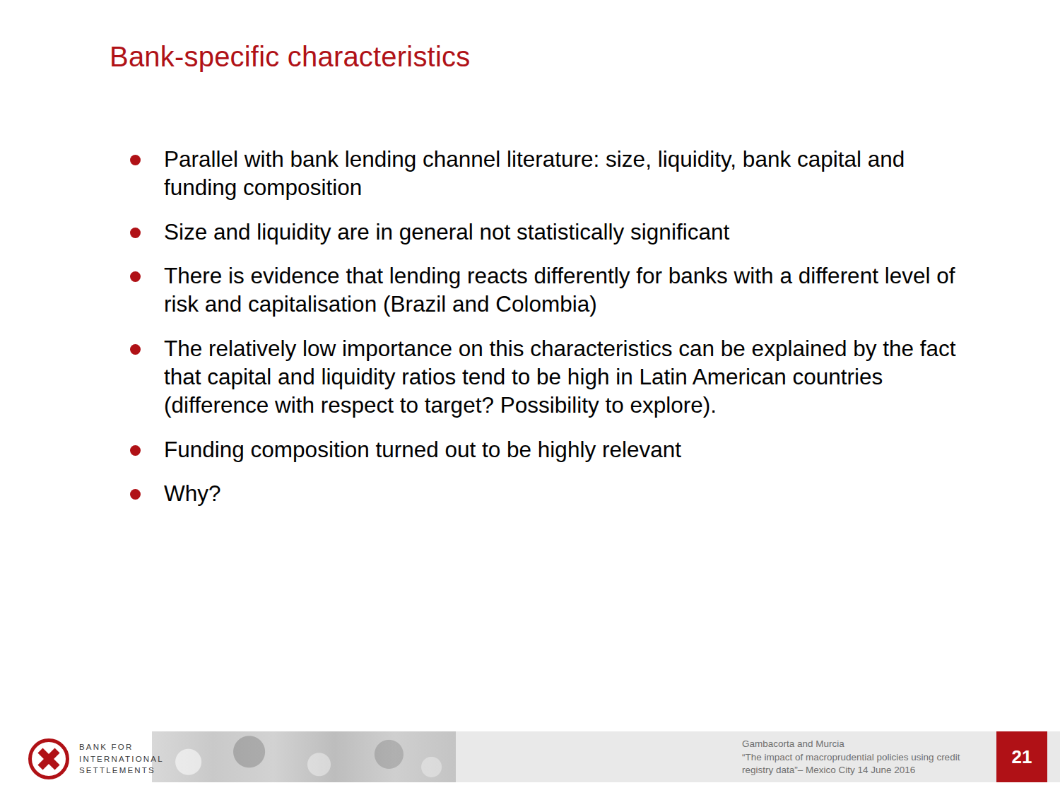Bank-specific characteristics
Parallel with bank lending channel literature: size, liquidity, bank capital and funding composition
Size and liquidity are in general not statistically significant
There is evidence that lending reacts differently for banks with a different level of risk and capitalisation (Brazil and Colombia)
The relatively low importance on this characteristics can be explained by the fact that capital and liquidity ratios tend to be high in Latin American countries (difference with respect to target? Possibility to explore).
Funding composition turned out to be highly relevant
Why?
Gambacorta and Murcia
“The impact of macroprudential policies using credit registry data”– Mexico City 14 June 2016
21
Bank for
International
Settlements